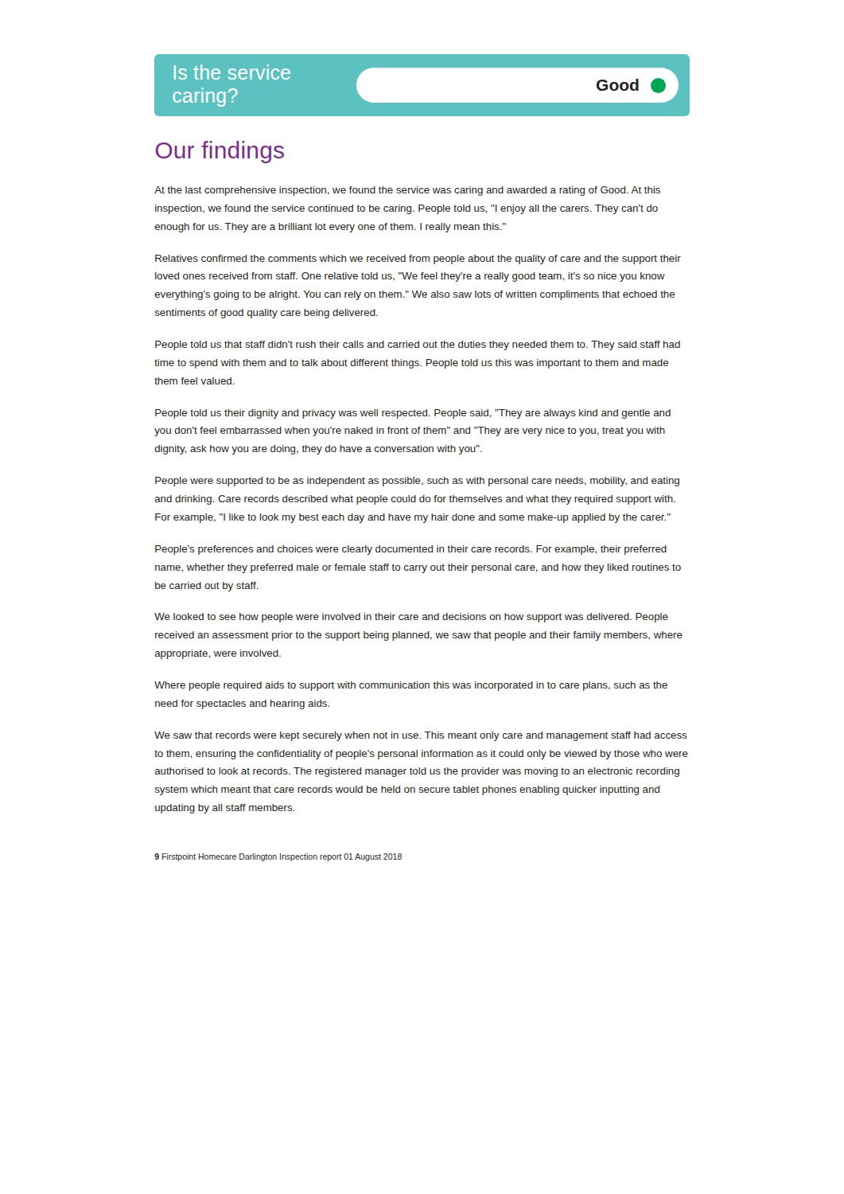Is the service caring?
Good
Our findings
At the last comprehensive inspection, we found the service was caring and awarded a rating of Good. At this inspection, we found the service continued to be caring. People told us, "I enjoy all the carers. They can't do enough for us. They are a brilliant lot every one of them. I really mean this."
Relatives confirmed the comments which we received from people about the quality of care and the support their loved ones received from staff. One relative told us, "We feel they're a really good team, it's so nice you know everything's going to be alright. You can rely on them." We also saw lots of written compliments that echoed the sentiments of good quality care being delivered.
People told us that staff didn't rush their calls and carried out the duties they needed them to. They said staff had time to spend with them and to talk about different things. People told us this was important to them and made them feel valued.
People told us their dignity and privacy was well respected. People said, "They are always kind and gentle and you don't feel embarrassed when you're naked in front of them" and "They are very nice to you, treat you with dignity, ask how you are doing, they do have a conversation with you".
People were supported to be as independent as possible, such as with personal care needs, mobility, and eating and drinking. Care records described what people could do for themselves and what they required support with. For example, "I like to look my best each day and have my hair done and some make-up applied by the carer."
People's preferences and choices were clearly documented in their care records. For example, their preferred name, whether they preferred male or female staff to carry out their personal care, and how they liked routines to be carried out by staff.
We looked to see how people were involved in their care and decisions on how support was delivered. People received an assessment prior to the support being planned, we saw that people and their family members, where appropriate, were involved.
Where people required aids to support with communication this was incorporated in to care plans, such as the need for spectacles and hearing aids.
We saw that records were kept securely when not in use. This meant only care and management staff had access to them, ensuring the confidentiality of people's personal information as it could only be viewed by those who were authorised to look at records. The registered manager told us the provider was moving to an electronic recording system which meant that care records would be held on secure tablet phones enabling quicker inputting and updating by all staff members.
9 Firstpoint Homecare Darlington Inspection report 01 August 2018